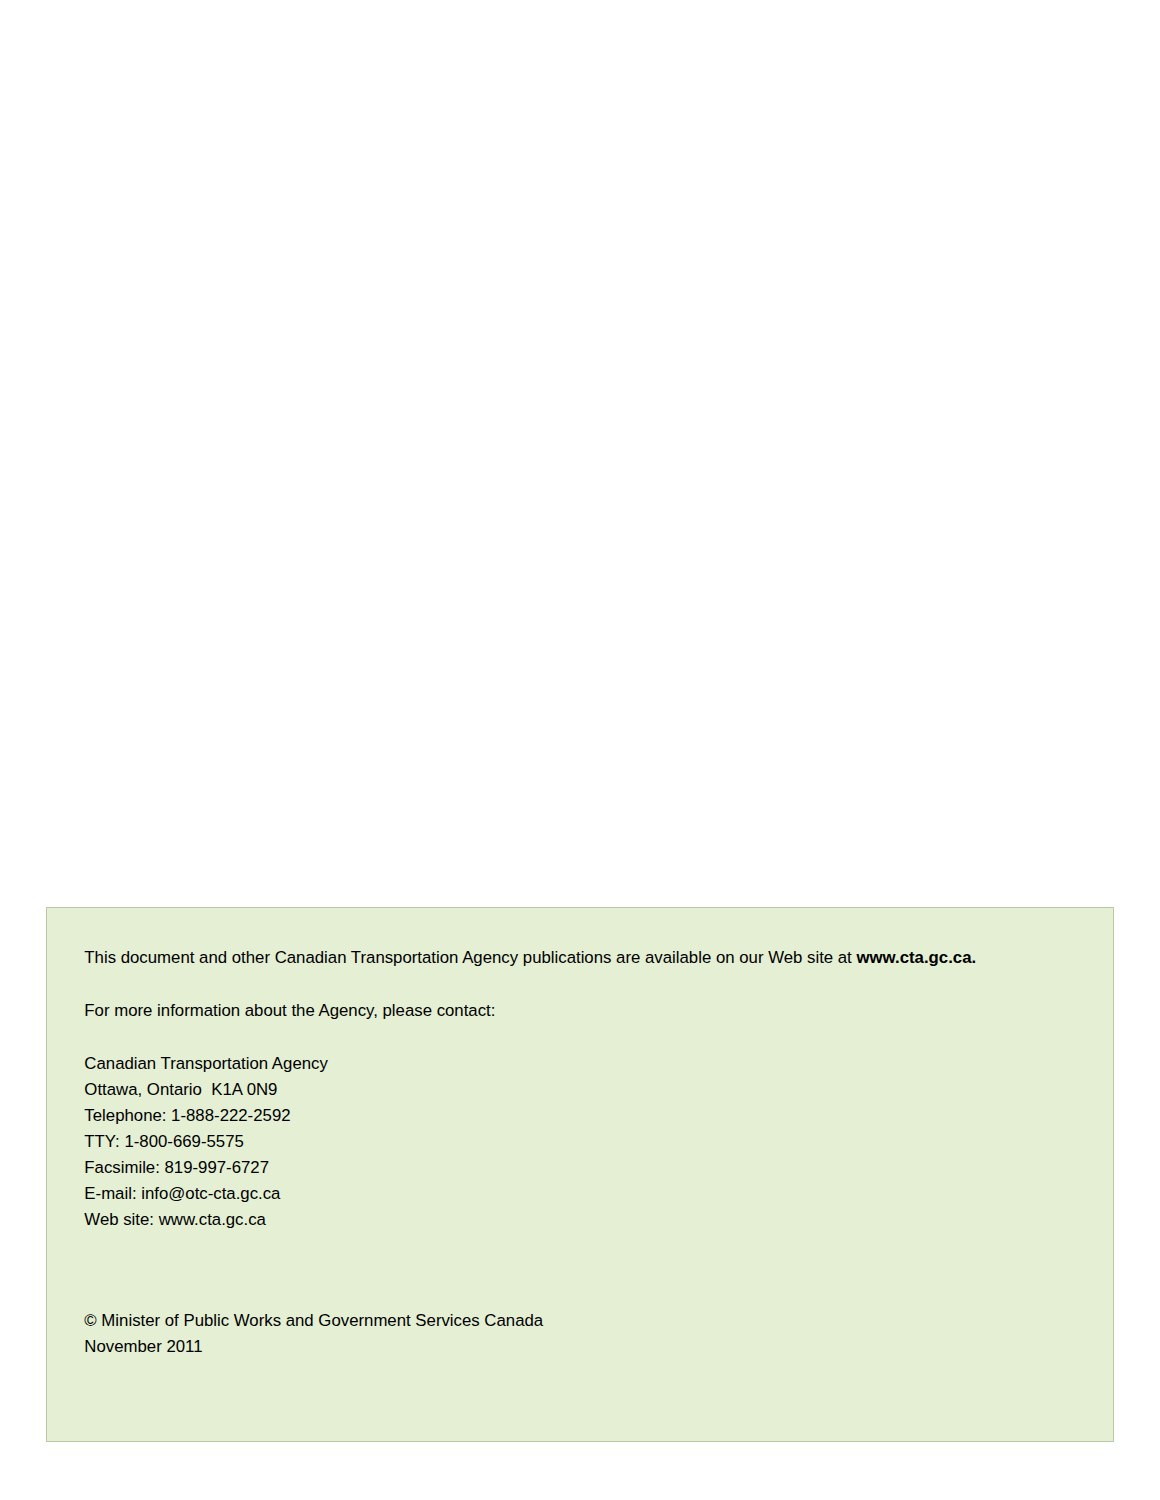This document and other Canadian Transportation Agency publications are available on our Web site at www.cta.gc.ca.
For more information about the Agency, please contact:
Canadian Transportation Agency Ottawa, Ontario K1A 0N9 Telephone: 1-888-222-2592 TTY: 1-800-669-5575 Facsimile: 819-997-6727 E-mail: info@otc-cta.gc.ca Web site: www.cta.gc.ca
© Minister of Public Works and Government Services Canada November 2011